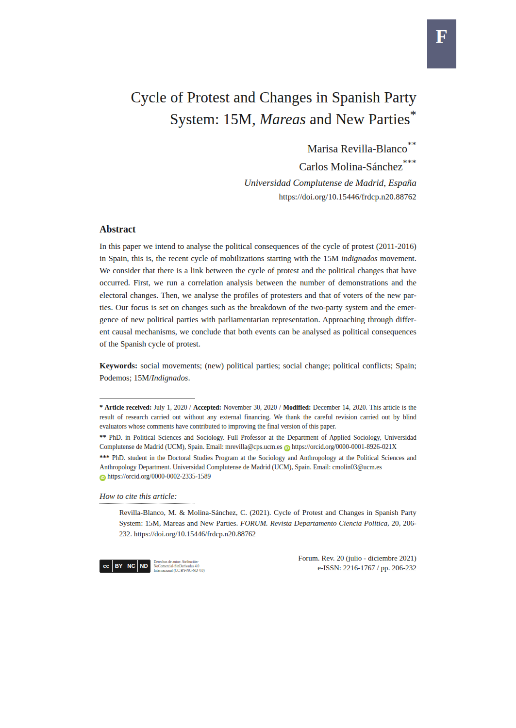F
Cycle of Protest and Changes in Spanish Party System: 15M, Mareas and New Parties*
Marisa Revilla-Blanco** Carlos Molina-Sánchez***
Universidad Complutense de Madrid, España
https://doi.org/10.15446/frdcp.n20.88762
Abstract
In this paper we intend to analyse the political consequences of the cycle of protest (2011-2016) in Spain, this is, the recent cycle of mobilizations starting with the 15M indignados movement. We consider that there is a link between the cycle of protest and the political changes that have occurred. First, we run a correlation analysis between the number of demonstrations and the electoral changes. Then, we analyse the profiles of protesters and that of voters of the new parties. Our focus is set on changes such as the breakdown of the two-party system and the emergence of new political parties with parliamentarian representation. Approaching through different causal mechanisms, we conclude that both events can be analysed as political consequences of the Spanish cycle of protest.
Keywords: social movements; (new) political parties; social change; political conflicts; Spain; Podemos; 15M/Indignados.
* Article received: July 1, 2020 / Accepted: November 30, 2020 / Modified: December 14, 2020. This article is the result of research carried out without any external financing. We thank the careful revision carried out by blind evaluators whose comments have contributed to improving the final version of this paper.
** PhD. in Political Sciences and Sociology. Full Professor at the Department of Applied Sociology, Universidad Complutense de Madrid (UCM), Spain. Email: mrevilla@cps.ucm.es iD https://orcid.org/0000-0001-8926-021X
*** PhD. student in the Doctoral Studies Program at the Sociology and Anthropology at the Political Sciences and Anthropology Department. Universidad Complutense de Madrid (UCM), Spain. Email: cmolin03@ucm.es
iD https://orcid.org/0000-0002-2335-1589
How to cite this article:
Revilla-Blanco, M. & Molina-Sánchez, C. (2021). Cycle of Protest and Changes in Spanish Party System: 15M, Mareas and New Parties. FORUM. Revista Departamento Ciencia Política, 20, 206-232. https://doi.org/10.15446/frdcp.n20.88762
cc BY NC ND
Derechos de autor: Atribución-NoComercial-SinDerivadas 4.0 Internacional (CC BY-NC-ND 4.0)
Forum. Rev. 20 (julio - diciembre 2021)
e-ISSN: 2216-1767 / pp. 206-232